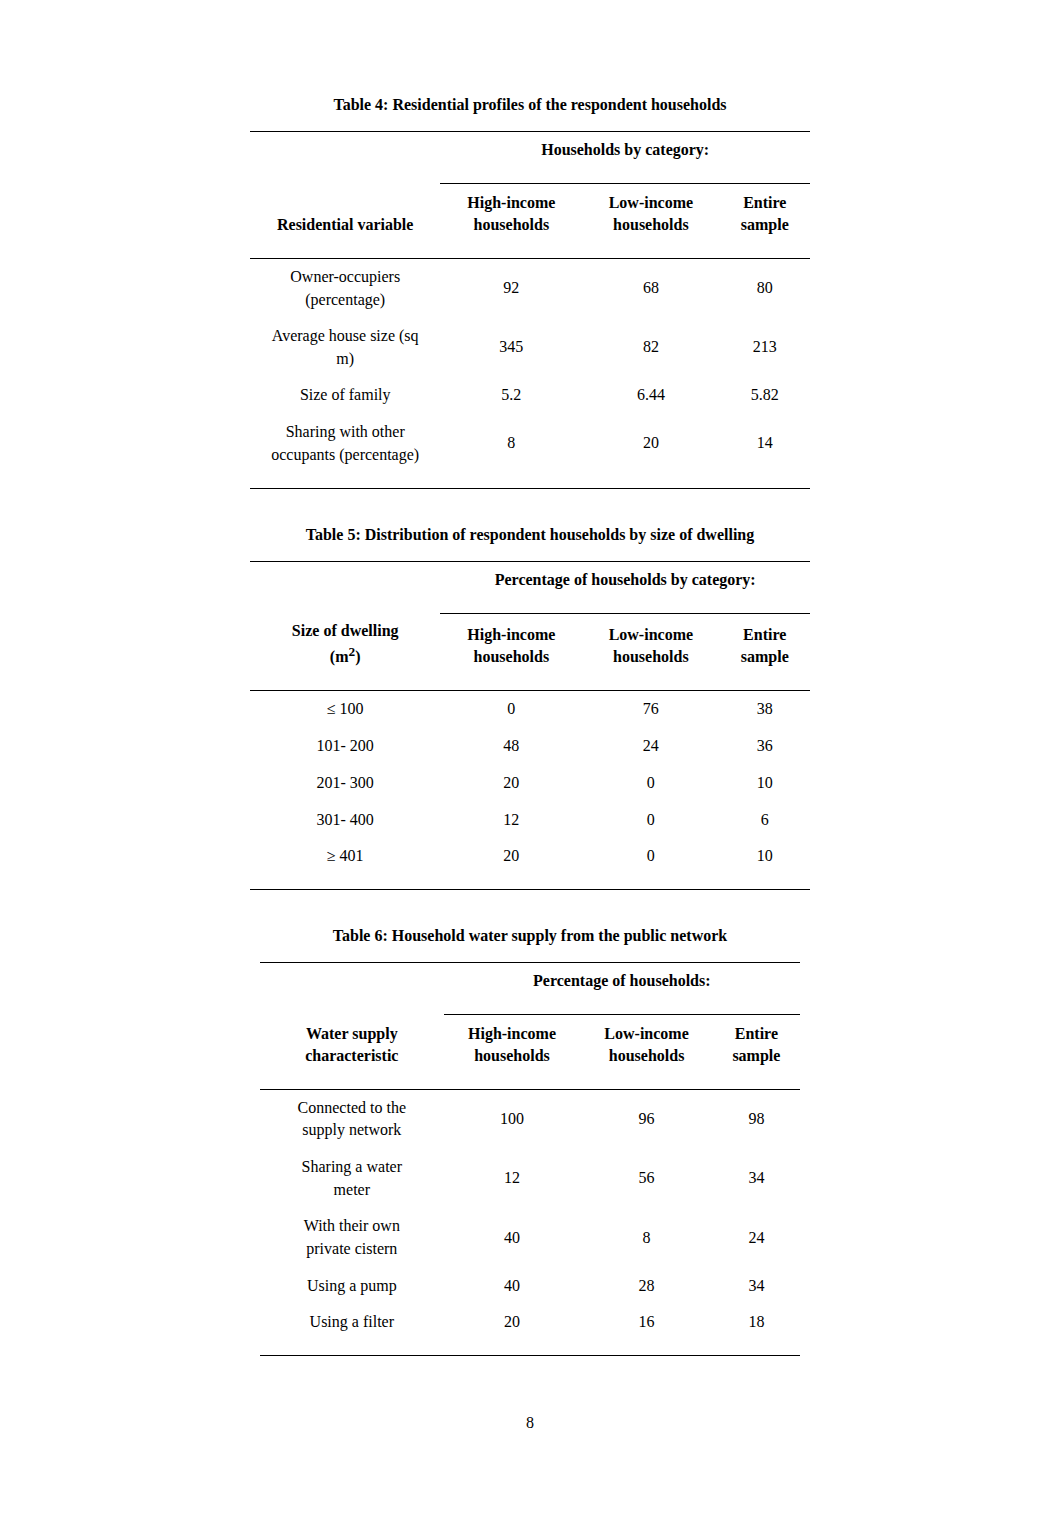Table 4: Residential profiles of the respondent households
| | Households by category: |
| Residential variable | High-income households | Low-income households | Entire sample |
| Owner-occupiers (percentage) | 92 | 68 | 80 |
| Average house size (sq m) | 345 | 82 | 213 |
| Size of family | 5.2 | 6.44 | 5.82 |
| Sharing with other occupants (percentage) | 8 | 20 | 14 |
Table 5: Distribution of respondent households by size of dwelling
| | Percentage of households by category: |
| Size of dwelling (m 2 ) | High-income households | Low-income households | Entire sample |
| ≤ 100 | 0 | 76 | 38 |
| 101- 200 | 48 | 24 | 36 |
| 201- 300 | 20 | 0 | 10 |
| 301- 400 | 12 | 0 | 6 |
| ≥ 401 | 20 | 0 | 10 |
Table 6: Household water supply from the public network
| | Percentage of households: |
| Water supply characteristic | High-income households | Low-income households | Entire sample |
| Connected to the supply network | 100 | 96 | 98 |
| Sharing a water meter | 12 | 56 | 34 |
| With their own private cistern | 40 | 8 | 24 |
| Using a pump | 40 | 28 | 34 |
| Using a filter | 20 | 16 | 18 |
8